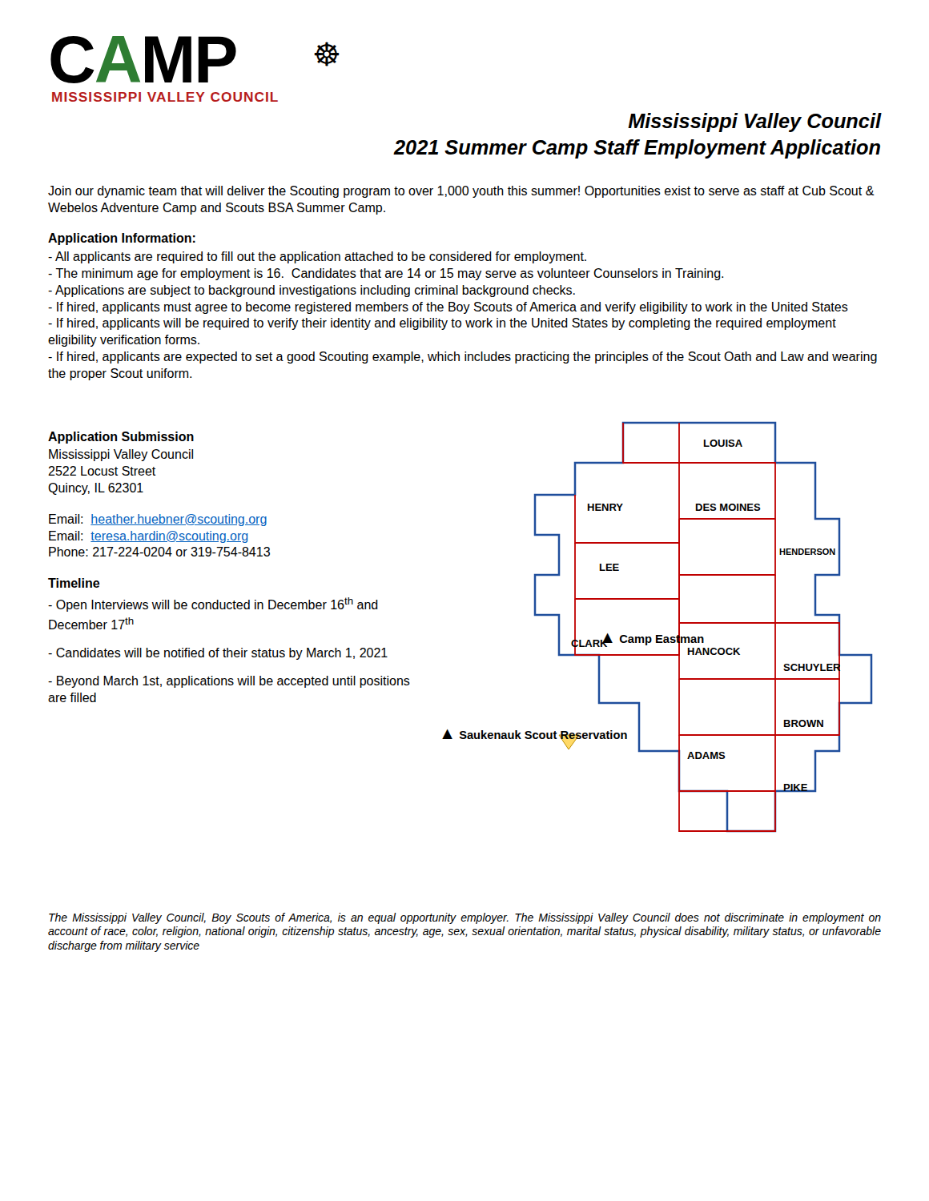CAMP
MISSISSIPPI VALLEY COUNCIL
☸
Mississippi Valley Council
2021 Summer Camp Staff Employment Application
Join our dynamic team that will deliver the Scouting program to over 1,000 youth this summer! Opportunities exist to serve as staff at Cub Scout & Webelos Adventure Camp and Scouts BSA Summer Camp.
Application Information:
- All applicants are required to fill out the application attached to be considered for employment.
- The minimum age for employment is 16. Candidates that are 14 or 15 may serve as volunteer Counselors in Training.
- Applications are subject to background investigations including criminal background checks.
- If hired, applicants must agree to become registered members of the Boy Scouts of America and verify eligibility to work in the United States
- If hired, applicants will be required to verify their identity and eligibility to work in the United States by completing the required employment eligibility verification forms.
- If hired, applicants are expected to set a good Scouting example, which includes practicing the principles of the Scout Oath and Law and wearing the proper Scout uniform.
Application Submission
Mississippi Valley Council 2522 Locust Street Quincy, IL 62301
Email: heather.huebner@scouting.org
Email: teresa.hardin@scouting.org
Phone: 217-224-0204 or 319-754-8413
Timeline
- Open Interviews will be conducted in December 16th and December 17th
- Candidates will be notified of their status by March 1, 2021
- Beyond March 1st, applications will be accepted until positions are filled
LOUISA HENRY DES MOINES LEE HENDERSON CLARK HANCOCK SCHUYLER BROWN ADAMS PIKE
▲ Camp Eastman
▲ Saukenauk Scout Reservation
The Mississippi Valley Council, Boy Scouts of America, is an equal opportunity employer. The Mississippi Valley Council does not discriminate in employment on account of race, color, religion, national origin, citizenship status, ancestry, age, sex, sexual orientation, marital status, physical disability, military status, or unfavorable discharge from military service